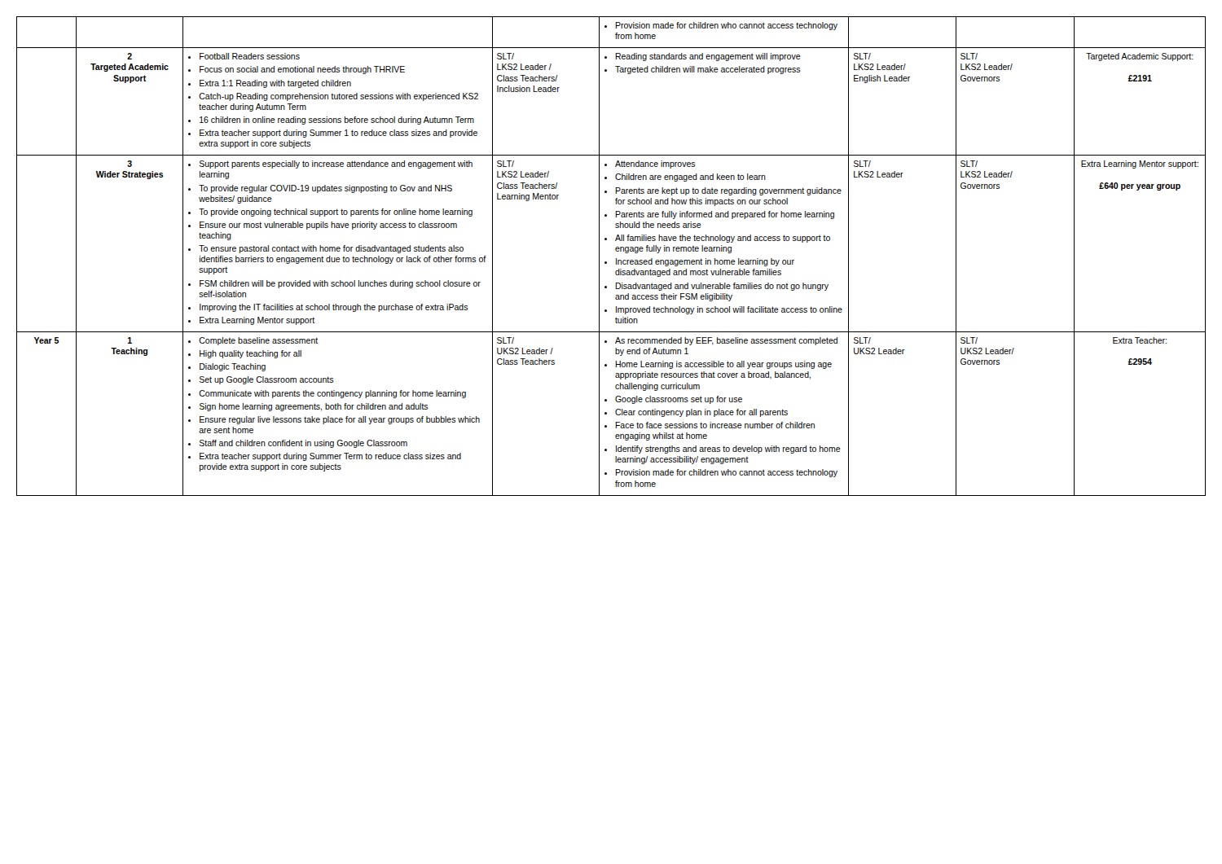| | | | | Provision made for children who cannot access technology from home | | | |
| | 2 Targeted Academic Support | Football Readers sessions Focus on social and emotional needs through THRIVE Extra 1:1 Reading with targeted children Catch-up Reading comprehension tutored sessions with experienced KS2 teacher during Autumn Term 16 children in online reading sessions before school during Autumn Term Extra teacher support during Summer 1 to reduce class sizes and provide extra support in core subjects | SLT/ LKS2 Leader / Class Teachers/ Inclusion Leader | Reading standards and engagement will improve Targeted children will make accelerated progress | SLT/ LKS2 Leader/ English Leader | SLT/ LKS2 Leader/ Governors | Targeted Academic Support: £2191 |
| | 3 Wider Strategies | Support parents especially to increase attendance and engagement with learning To provide regular COVID-19 updates signposting to Gov and NHS websites/ guidance To provide ongoing technical support to parents for online home learning Ensure our most vulnerable pupils have priority access to classroom teaching To ensure pastoral contact with home for disadvantaged students also identifies barriers to engagement due to technology or lack of other forms of support FSM children will be provided with school lunches during school closure or self-isolation Improving the IT facilities at school through the purchase of extra iPads Extra Learning Mentor support | SLT/ LKS2 Leader/ Class Teachers/ Learning Mentor | Attendance improves Children are engaged and keen to learn Parents are kept up to date regarding government guidance for school and how this impacts on our school Parents are fully informed and prepared for home learning should the needs arise All families have the technology and access to support to engage fully in remote learning Increased engagement in home learning by our disadvantaged and most vulnerable families Disadvantaged and vulnerable families do not go hungry and access their FSM eligibility Improved technology in school will facilitate access to online tuition | SLT/ LKS2 Leader | SLT/ LKS2 Leader/ Governors | Extra Learning Mentor support: £640 per year group |
| Year 5 | 1 Teaching | Complete baseline assessment High quality teaching for all Dialogic Teaching Set up Google Classroom accounts Communicate with parents the contingency planning for home learning Sign home learning agreements, both for children and adults Ensure regular live lessons take place for all year groups of bubbles which are sent home Staff and children confident in using Google Classroom Extra teacher support during Summer Term to reduce class sizes and provide extra support in core subjects | SLT/ UKS2 Leader / Class Teachers | As recommended by EEF, baseline assessment completed by end of Autumn 1 Home Learning is accessible to all year groups using age appropriate resources that cover a broad, balanced, challenging curriculum Google classrooms set up for use Clear contingency plan in place for all parents Face to face sessions to increase number of children engaging whilst at home Identify strengths and areas to develop with regard to home learning/ accessibility/ engagement Provision made for children who cannot access technology from home | SLT/ UKS2 Leader | SLT/ UKS2 Leader/ Governors | Extra Teacher: £2954 |